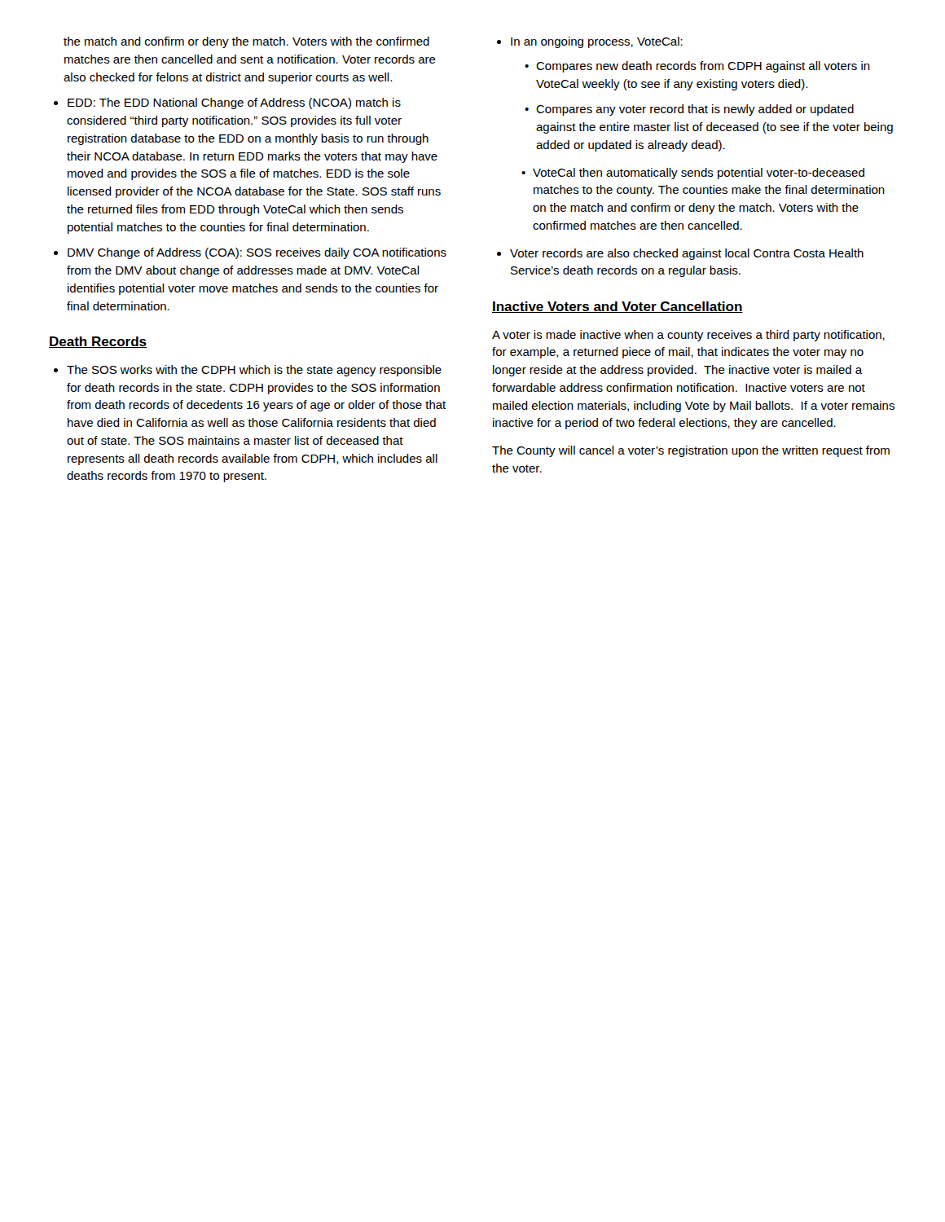the match and confirm or deny the match. Voters with the confirmed matches are then cancelled and sent a notification. Voter records are also checked for felons at district and superior courts as well.
EDD: The EDD National Change of Address (NCOA) match is considered “third party notification.” SOS provides its full voter registration database to the EDD on a monthly basis to run through their NCOA database. In return EDD marks the voters that may have moved and provides the SOS a file of matches. EDD is the sole licensed provider of the NCOA database for the State. SOS staff runs the returned files from EDD through VoteCal which then sends potential matches to the counties for final determination.
DMV Change of Address (COA): SOS receives daily COA notifications from the DMV about change of addresses made at DMV. VoteCal identifies potential voter move matches and sends to the counties for final determination.
Death Records
The SOS works with the CDPH which is the state agency responsible for death records in the state. CDPH provides to the SOS information from death records of decedents 16 years of age or older of those that have died in California as well as those California residents that died out of state. The SOS maintains a master list of deceased that represents all death records available from CDPH, which includes all deaths records from 1970 to present.
In an ongoing process, VoteCal:
Compares new death records from CDPH against all voters in VoteCal weekly (to see if any existing voters died).
Compares any voter record that is newly added or updated against the entire master list of deceased (to see if the voter being added or updated is already dead).
VoteCal then automatically sends potential voter-to-deceased matches to the county. The counties make the final determination on the match and confirm or deny the match. Voters with the confirmed matches are then cancelled.
Voter records are also checked against local Contra Costa Health Service’s death records on a regular basis.
Inactive Voters and Voter Cancellation
A voter is made inactive when a county receives a third party notification, for example, a returned piece of mail, that indicates the voter may no longer reside at the address provided. The inactive voter is mailed a forwardable address confirmation notification. Inactive voters are not mailed election materials, including Vote by Mail ballots. If a voter remains inactive for a period of two federal elections, they are cancelled.
The County will cancel a voter’s registration upon the written request from the voter.